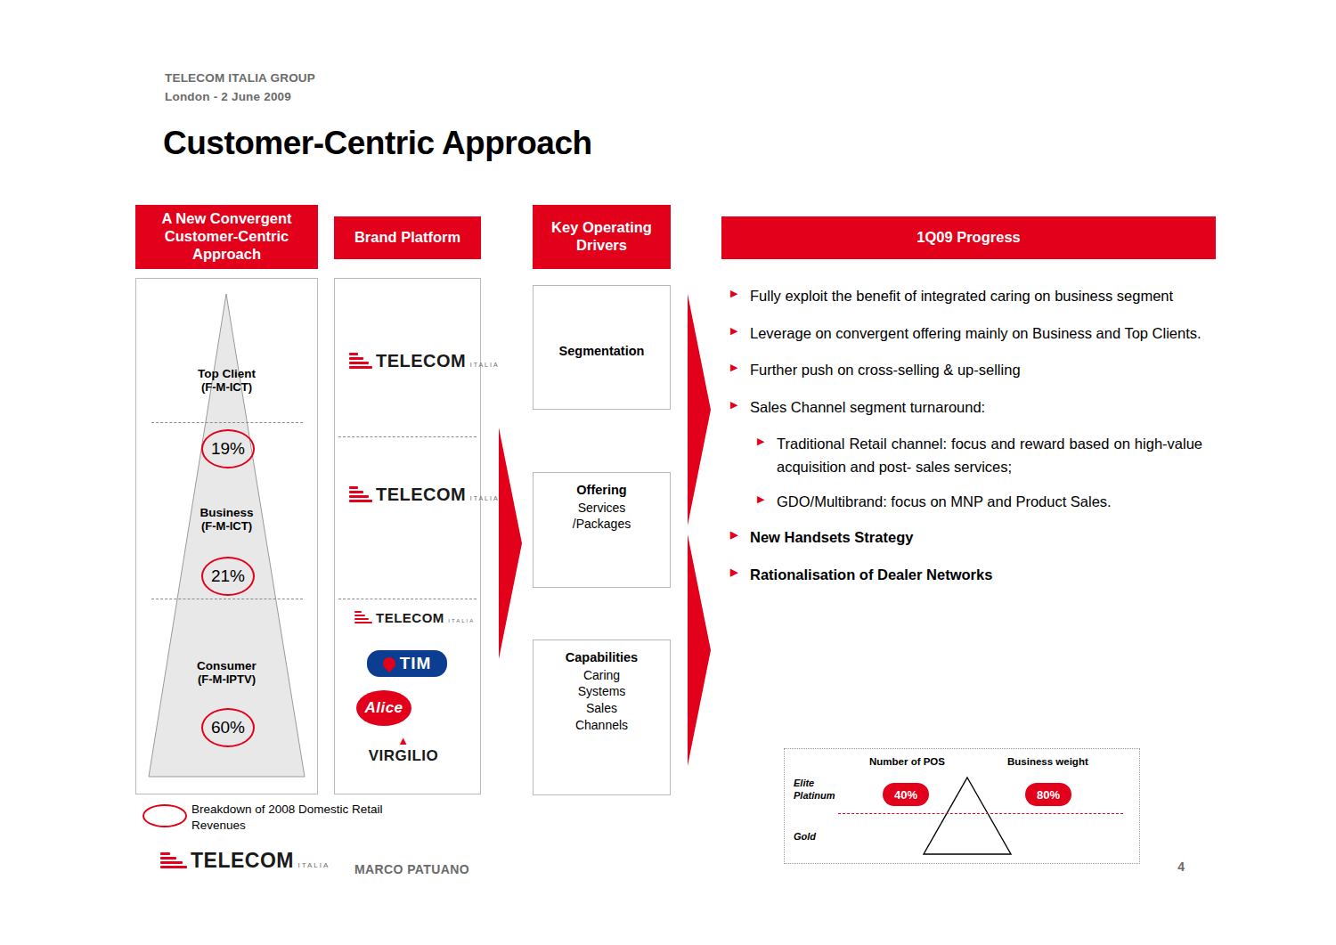TELECOM ITALIA GROUP
London - 2 June 2009
Customer-Centric Approach
A New Convergent
Customer-Centric
Approach
Brand Platform
Key Operating
Drivers
1Q09 Progress
Top Client(F-M-ICT)
19%
Business(F-M-ICT)
21%
Consumer(F-M-IPTV)
60%
TELECOM ITALIA
TELECOM ITALIA
TELECOM ITALIA
TIM
Alice
▲VIRGILIO
Segmentation
Offering
Services
/Packages
Capabilities
Caring
Systems
Sales
Channels
Fully exploit the benefit of integrated caring on business segment
Leverage on convergent offering mainly on Business and Top Clients.
Further push on cross-selling & up-selling
Sales Channel segment turnaround:
Traditional Retail channel: focus and reward based on high-value acquisition and post- sales services;
GDO/Multibrand: focus on MNP and Product Sales.
New Handsets Strategy
Rationalisation of Dealer Networks
Number of POS
Business weight
Elite
Platinum
Gold
40%
80%
Breakdown of 2008 Domestic Retail
Revenues
TELECOM ITALIA
MARCO PATUANO
4